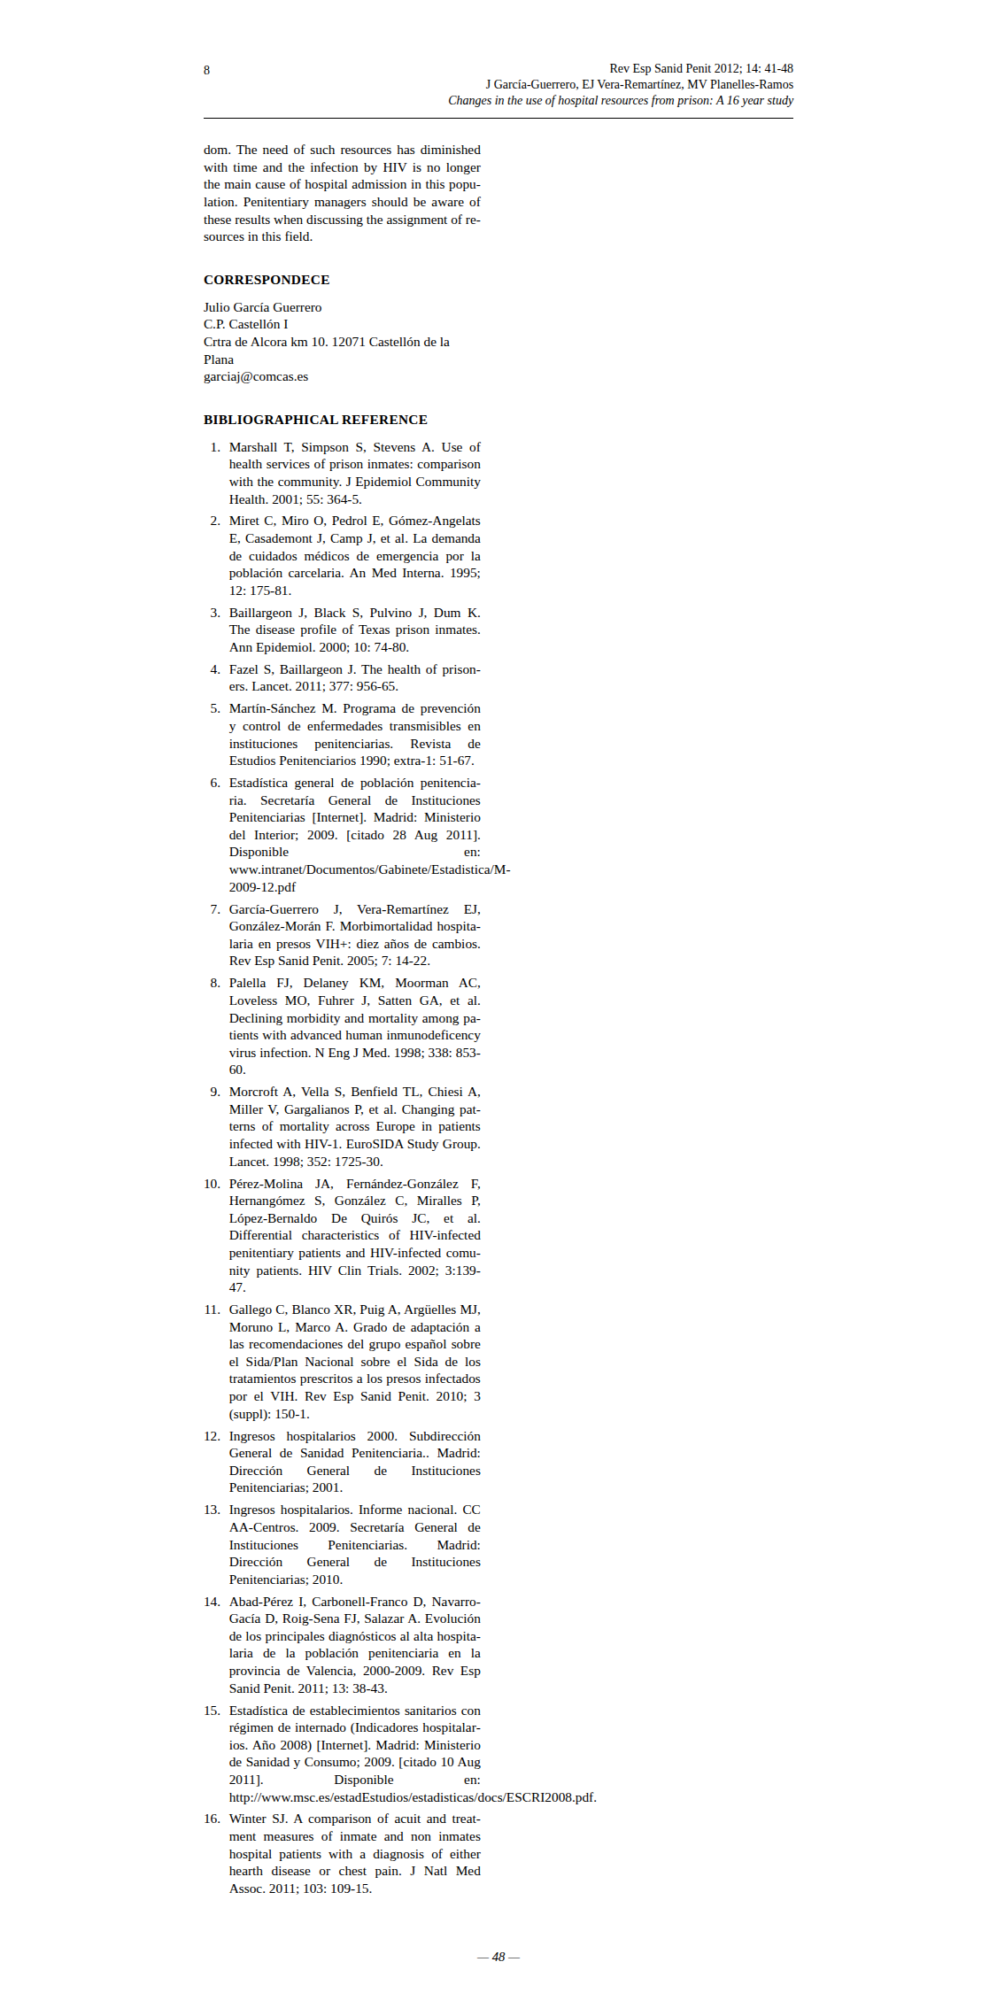8
Rev Esp Sanid Penit 2012; 14: 41-48 J García-Guerrero, EJ Vera-Remartínez, MV Planelles-Ramos Changes in the use of hospital resources from prison: A 16 year study
dom. The need of such resources has diminished with time and the infection by HIV is no longer the main cause of hospital admission in this population. Penitentiary managers should be aware of these results when discussing the assignment of resources in this field.
CORRESPONDECE
Julio García Guerrero
C.P. Castellón I
Crtra de Alcora km 10. 12071 Castellón de la Plana
garciaj@comcas.es
BIBLIOGRAPHICAL REFERENCE
Marshall T, Simpson S, Stevens A. Use of health services of prison inmates: comparison with the community. J Epidemiol Community Health. 2001; 55: 364-5.
Miret C, Miro O, Pedrol E, Gómez-Angelats E, Casademont J, Camp J, et al. La demanda de cuidados médicos de emergencia por la población carcelaria. An Med Interna. 1995; 12: 175-81.
Baillargeon J, Black S, Pulvino J, Dum K. The disease profile of Texas prison inmates. Ann Epidemiol. 2000; 10: 74-80.
Fazel S, Baillargeon J. The health of prisoners. Lancet. 2011; 377: 956-65.
Martín-Sánchez M. Programa de prevención y control de enfermedades transmisibles en instituciones penitenciarias. Revista de Estudios Penitenciarios 1990; extra-1: 51-67.
Estadística general de población penitenciaria. Secretaría General de Instituciones Penitenciarias [Internet]. Madrid: Ministerio del Interior; 2009. [citado 28 Aug 2011]. Disponible en: www.intranet/Documentos/Gabinete/Estadistica/M-2009-12.pdf
García-Guerrero J, Vera-Remartínez EJ, González-Morán F. Morbimortalidad hospitalaria en presos VIH+: diez años de cambios. Rev Esp Sanid Penit. 2005; 7: 14-22.
Palella FJ, Delaney KM, Moorman AC, Loveless MO, Fuhrer J, Satten GA, et al. Declining morbidity and mortality among patients with advanced human inmunodeficency virus infection. N Eng J Med. 1998; 338: 853-60.
Morcroft A, Vella S, Benfield TL, Chiesi A, Miller V, Gargalianos P, et al. Changing patterns of mortality across Europe in patients infected with HIV-1. EuroSIDA Study Group. Lancet. 1998; 352: 1725-30.
Pérez-Molina JA, Fernández-González F, Hernangómez S, González C, Miralles P, López-Bernaldo De Quirós JC, et al. Differential characteristics of HIV-infected penitentiary patients and HIV-infected comunity patients. HIV Clin Trials. 2002; 3:139-47.
Gallego C, Blanco XR, Puig A, Argüelles MJ, Moruno L, Marco A. Grado de adaptación a las recomendaciones del grupo español sobre el Sida/Plan Nacional sobre el Sida de los tratamientos prescritos a los presos infectados por el VIH. Rev Esp Sanid Penit. 2010; 3 (suppl): 150-1.
Ingresos hospitalarios 2000. Subdirección General de Sanidad Penitenciaria.. Madrid: Dirección General de Instituciones Penitenciarias; 2001.
Ingresos hospitalarios. Informe nacional. CC AA-Centros. 2009. Secretaría General de Instituciones Penitenciarias. Madrid: Dirección General de Instituciones Penitenciarias; 2010.
Abad-Pérez I, Carbonell-Franco D, Navarro-Gacía D, Roig-Sena FJ, Salazar A. Evolución de los principales diagnósticos al alta hospitalaria de la población penitenciaria en la provincia de Valencia, 2000-2009. Rev Esp Sanid Penit. 2011; 13: 38-43.
Estadística de establecimientos sanitarios con régimen de internado (Indicadores hospitalarios. Año 2008) [Internet]. Madrid: Ministerio de Sanidad y Consumo; 2009. [citado 10 Aug 2011]. Disponible en: http://www.msc.es/estadEstudios/estadisticas/docs/ESCRI2008.pdf.
Winter SJ. A comparison of acuit and treatment measures of inmate and non inmates hospital patients with a diagnosis of either hearth disease or chest pain. J Natl Med Assoc. 2011; 103: 109-15.
— 48 —